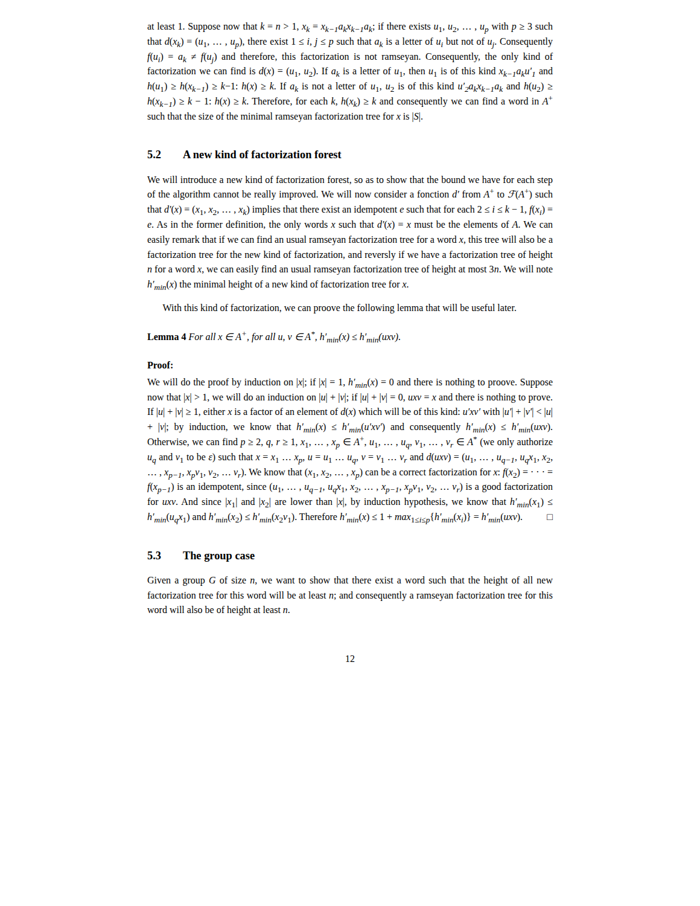at least 1. Suppose now that k = n > 1, xk = xk−1akxk−1ak; if there exists u1, u2, … , up with p ≥ 3 such that d(xk) = (u1, … , up), there exist 1 ≤ i, j ≤ p such that ak is a letter of ui but not of uj. Consequently f(ui) = ak ≠ f(uj) and therefore, this factorization is not ramseyan. Consequently, the only kind of factorization we can find is d(x) = (u1, u2). If ak is a letter of u1, then u1 is of this kind xk−1aku′1 and h(u1) ≥ h(xk−1) ≥ k−1: h(x) ≥ k. If ak is not a letter of u1, u2 is of this kind u′2akxk−1ak and h(u2) ≥ h(xk−1) ≥ k − 1: h(x) ≥ k. Therefore, for each k, h(xk) ≥ k and consequently we can find a word in A+ such that the size of the minimal ramseyan factorization tree for x is |S|.
5.2 A new kind of factorization forest
We will introduce a new kind of factorization forest, so as to show that the bound we have for each step of the algorithm cannot be really improved. We will now consider a fonction d′ from A+ to ℱ(A+) such that d′(x) = (x1, x2, … , xk) implies that there exist an idempotent e such that for each 2 ≤ i ≤ k − 1, f(xi) = e. As in the former definition, the only words x such that d′(x) = x must be the elements of A. We can easily remark that if we can find an usual ramseyan factorization tree for a word x, this tree will also be a factorization tree for the new kind of factorization, and reversly if we have a factorization tree of height n for a word x, we can easily find an usual ramseyan factorization tree of height at most 3n. We will note h′min(x) the minimal height of a new kind of factorization tree for x.
With this kind of factorization, we can proove the following lemma that will be useful later.
Lemma 4 For all x ∈ A+, for all u, v ∈ A*, h′min(x) ≤ h′min(uxv).
Proof: We will do the proof by induction on |x|; if |x| = 1, h′min(x) = 0 and there is nothing to proove. Suppose now that |x| > 1, we will do an induction on |u| + |v|; if |u| + |v| = 0, uxv = x and there is nothing to prove. If |u| + |v| ≥ 1, either x is a factor of an element of d(x) which will be of this kind: u′xv′ with |u′| + |v′| < |u| + |v|; by induction, we know that h′min(x) ≤ h′min(u′xv′) and consequently h′min(x) ≤ h′min(uxv). Otherwise, we can find p ≥ 2, q, r ≥ 1, x1, … , xp ∈ A+, u1, … , uq, v1, … , vr ∈ A* (we only authorize uq and v1 to be ε) such that x = x1 … xp, u = u1 … uq, v = v1 … vr and d(uxv) = (u1, … , uq−1, uqx1, x2, … , xp−1, xpv1, v2, … vr). We know that (x1, x2, … , xp) can be a correct factorization for x: f(x2) = · · · = f(xp−1) is an idempotent, since (u1, … , uq−1, uqx1, x2, … , xp−1, xpv1, v2, … vr) is a good factorization for uxv. And since |x1| and |x2| are lower than |x|, by induction hypothesis, we know that h′min(x1) ≤ h′min(uqx1) and h′min(x2) ≤ h′min(x2v1). Therefore h′min(x) ≤ 1 + max1≤i≤p{h′min(xi)} = h′min(uxv). □
5.3 The group case
Given a group G of size n, we want to show that there exist a word such that the height of all new factorization tree for this word will be at least n; and consequently a ramseyan factorization tree for this word will also be of height at least n.
12